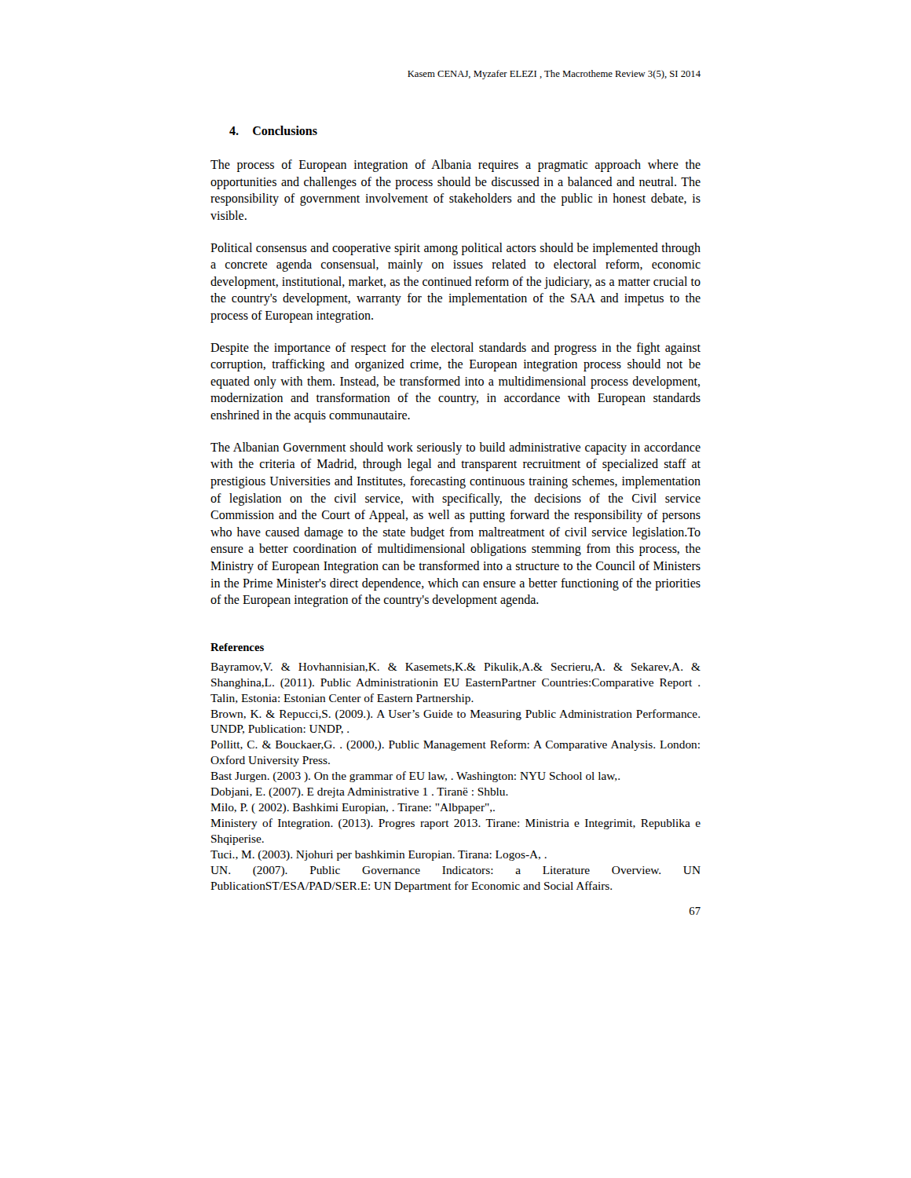Kasem CENAJ, Myzafer ELEZI , The Macrotheme Review 3(5), SI 2014
4. Conclusions
The process of European integration of Albania requires a pragmatic approach where the opportunities and challenges of the process should be discussed in a balanced and neutral. The responsibility of government involvement of stakeholders and the public in honest debate, is visible.
Political consensus and cooperative spirit among political actors should be implemented through a concrete agenda consensual, mainly on issues related to electoral reform, economic development, institutional, market, as the continued reform of the judiciary, as a matter crucial to the country's development, warranty for the implementation of the SAA and impetus to the process of European integration.
Despite the importance of respect for the electoral standards and progress in the fight against corruption, trafficking and organized crime, the European integration process should not be equated only with them. Instead, be transformed into a multidimensional process development, modernization and transformation of the country, in accordance with European standards enshrined in the acquis communautaire.
The Albanian Government should work seriously to build administrative capacity in accordance with the criteria of Madrid, through legal and transparent recruitment of specialized staff at prestigious Universities and Institutes, forecasting continuous training schemes, implementation of legislation on the civil service, with specifically, the decisions of the Civil service Commission and the Court of Appeal, as well as putting forward the responsibility of persons who have caused damage to the state budget from maltreatment of civil service legislation.To ensure a better coordination of multidimensional obligations stemming from this process, the Ministry of European Integration can be transformed into a structure to the Council of Ministers in the Prime Minister's direct dependence, which can ensure a better functioning of the priorities of the European integration of the country's development agenda.
References
Bayramov,V. & Hovhannisian,K. & Kasemets,K.& Pikulik,A.& Secrieru,A. & Sekarev,A. & Shanghina,L. (2011). Public Administrationin EU EasternPartner Countries:Comparative Report . Talin, Estonia: Estonian Center of Eastern Partnership.
Brown, K. & Repucci,S. (2009.). A User’s Guide to Measuring Public Administration Performance. UNDP, Publication: UNDP, .
Pollitt, C. & Bouckaer,G. . (2000,). Public Management Reform: A Comparative Analysis. London: Oxford University Press.
Bast Jurgen. (2003 ). On the grammar of EU law, . Washington: NYU School ol law,.
Dobjani, E. (2007). E drejta Administrative 1 . Tiranë : Shblu.
Milo, P. ( 2002). Bashkimi Europian, . Tirane: "Albpaper",.
Ministery of Integration. (2013). Progres raport 2013. Tirane: Ministria e Integrimit, Republika e Shqiperise.
Tuci., M. (2003). Njohuri per bashkimin Europian. Tirana: Logos-A, .
UN. (2007). Public Governance Indicators: a Literature Overview. UN PublicationST/ESA/PAD/SER.E: UN Department for Economic and Social Affairs.
67